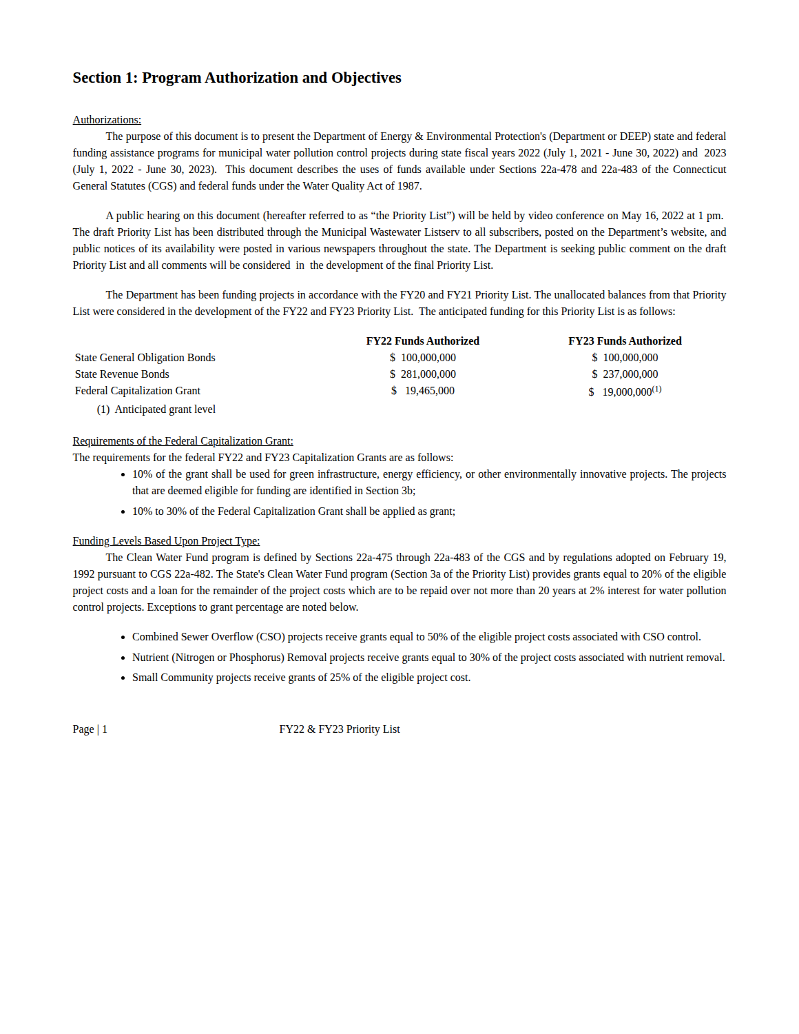Section 1: Program Authorization and Objectives
Authorizations:
The purpose of this document is to present the Department of Energy & Environmental Protection's (Department or DEEP) state and federal funding assistance programs for municipal water pollution control projects during state fiscal years 2022 (July 1, 2021 - June 30, 2022) and 2023 (July 1, 2022 - June 30, 2023). This document describes the uses of funds available under Sections 22a-478 and 22a-483 of the Connecticut General Statutes (CGS) and federal funds under the Water Quality Act of 1987.
A public hearing on this document (hereafter referred to as “the Priority List”) will be held by video conference on May 16, 2022 at 1 pm. The draft Priority List has been distributed through the Municipal Wastewater Listserv to all subscribers, posted on the Department’s website, and public notices of its availability were posted in various newspapers throughout the state. The Department is seeking public comment on the draft Priority List and all comments will be considered in the development of the final Priority List.
The Department has been funding projects in accordance with the FY20 and FY21 Priority List. The unallocated balances from that Priority List were considered in the development of the FY22 and FY23 Priority List. The anticipated funding for this Priority List is as follows:
| | FY22 Funds Authorized | FY23 Funds Authorized |
| --- | --- | --- |
| State General Obligation Bonds | $ 100,000,000 | $ 100,000,000 |
| State Revenue Bonds | $ 281,000,000 | $ 237,000,000 |
| Federal Capitalization Grant | $ 19,465,000 | $ 19,000,000 (1) |
| (1) Anticipated grant level |
Requirements of the Federal Capitalization Grant:
The requirements for the federal FY22 and FY23 Capitalization Grants are as follows:
10% of the grant shall be used for green infrastructure, energy efficiency, or other environmentally innovative projects. The projects that are deemed eligible for funding are identified in Section 3b;
10% to 30% of the Federal Capitalization Grant shall be applied as grant;
Funding Levels Based Upon Project Type:
The Clean Water Fund program is defined by Sections 22a-475 through 22a-483 of the CGS and by regulations adopted on February 19, 1992 pursuant to CGS 22a-482. The State's Clean Water Fund program (Section 3a of the Priority List) provides grants equal to 20% of the eligible project costs and a loan for the remainder of the project costs which are to be repaid over not more than 20 years at 2% interest for water pollution control projects. Exceptions to grant percentage are noted below.
Combined Sewer Overflow (CSO) projects receive grants equal to 50% of the eligible project costs associated with CSO control.
Nutrient (Nitrogen or Phosphorus) Removal projects receive grants equal to 30% of the project costs associated with nutrient removal.
Small Community projects receive grants of 25% of the eligible project cost.
Page | 1 FY22 & FY23 Priority List